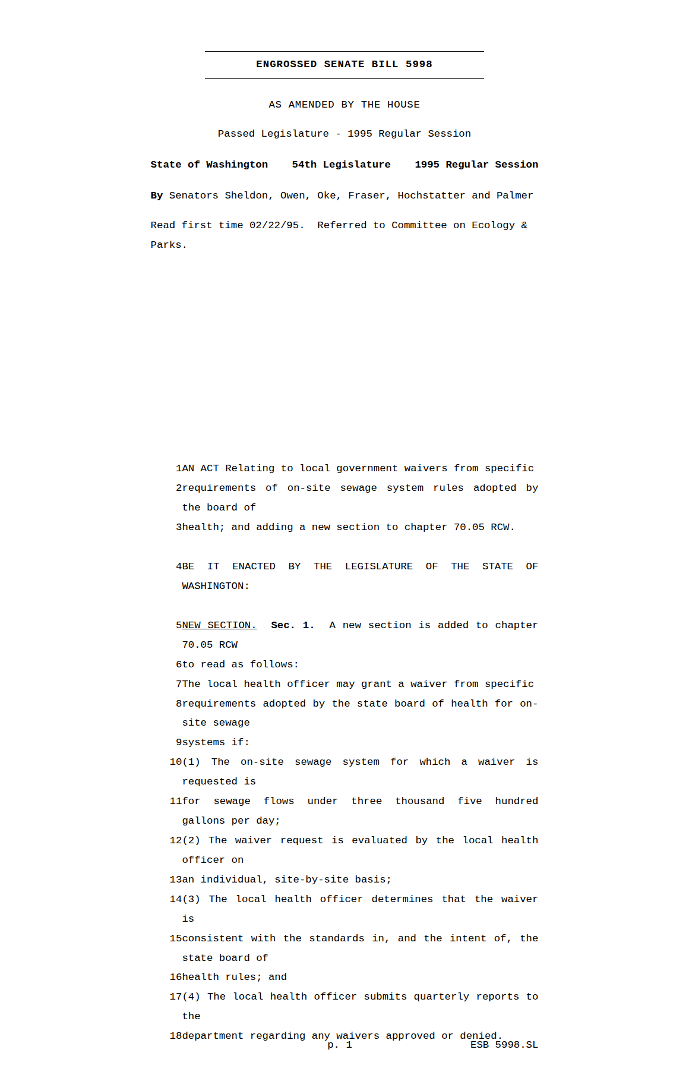ENGROSSED SENATE BILL 5998
AS AMENDED BY THE HOUSE
Passed Legislature - 1995 Regular Session
State of Washington 54th Legislature 1995 Regular Session
By Senators Sheldon, Owen, Oke, Fraser, Hochstatter and Palmer
Read first time 02/22/95. Referred to Committee on Ecology & Parks.
| 1 | AN ACT Relating to local government waivers from specific |
| 2 | requirements of on-site sewage system rules adopted by the board of |
| 3 | health; and adding a new section to chapter 70.05 RCW. |
| 4 | BE IT ENACTED BY THE LEGISLATURE OF THE STATE OF WASHINGTON: |
| 5 | NEW SECTION. Sec. 1. A new section is added to chapter 70.05 RCW |
| 6 | to read as follows: |
| 7 | The local health officer may grant a waiver from specific |
| 8 | requirements adopted by the state board of health for on-site sewage |
| 9 | systems if: |
| 10 | (1) The on-site sewage system for which a waiver is requested is |
| 11 | for sewage flows under three thousand five hundred gallons per day; |
| 12 | (2) The waiver request is evaluated by the local health officer on |
| 13 | an individual, site-by-site basis; |
| 14 | (3) The local health officer determines that the waiver is |
| 15 | consistent with the standards in, and the intent of, the state board of |
| 16 | health rules; and |
| 17 | (4) The local health officer submits quarterly reports to the |
| 18 | department regarding any waivers approved or denied. |
p. 1 ESB 5998.SL